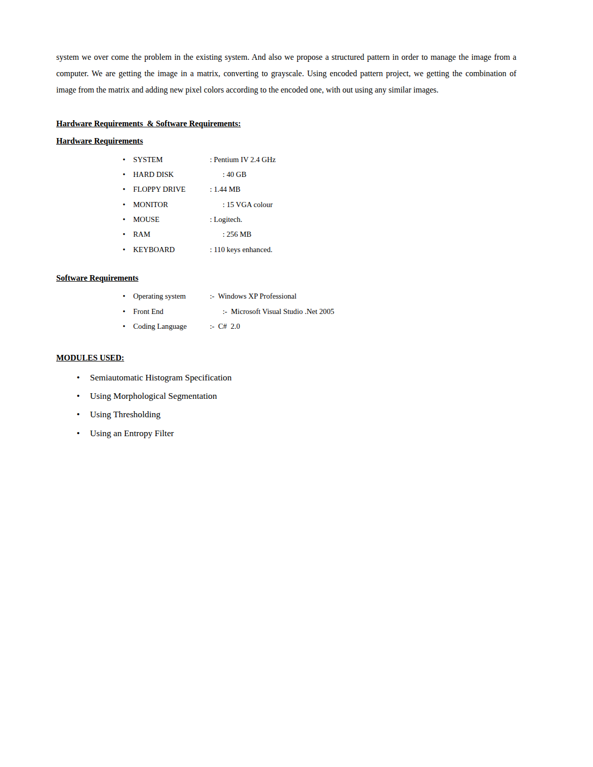system we over come the problem in the existing system. And also we propose a structured pattern in order to manage the image from a computer. We are getting the image in a matrix, converting to grayscale. Using encoded pattern project, we getting the combination of image from the matrix and adding new pixel colors according to the encoded one, with out using any similar images.
Hardware Requirements & Software Requirements:
Hardware Requirements
SYSTEM: Pentium IV 2.4 GHz
HARD DISK: 40 GB
FLOPPY DRIVE: 1.44 MB
MONITOR: 15 VGA colour
MOUSE: Logitech.
RAM: 256 MB
KEYBOARD: 110 keys enhanced.
Software Requirements
Operating system:- Windows XP Professional
Front End:- Microsoft Visual Studio .Net 2005
Coding Language:- C# 2.0
MODULES USED:
Semiautomatic Histogram Specification
Using Morphological Segmentation
Using Thresholding
Using an Entropy Filter